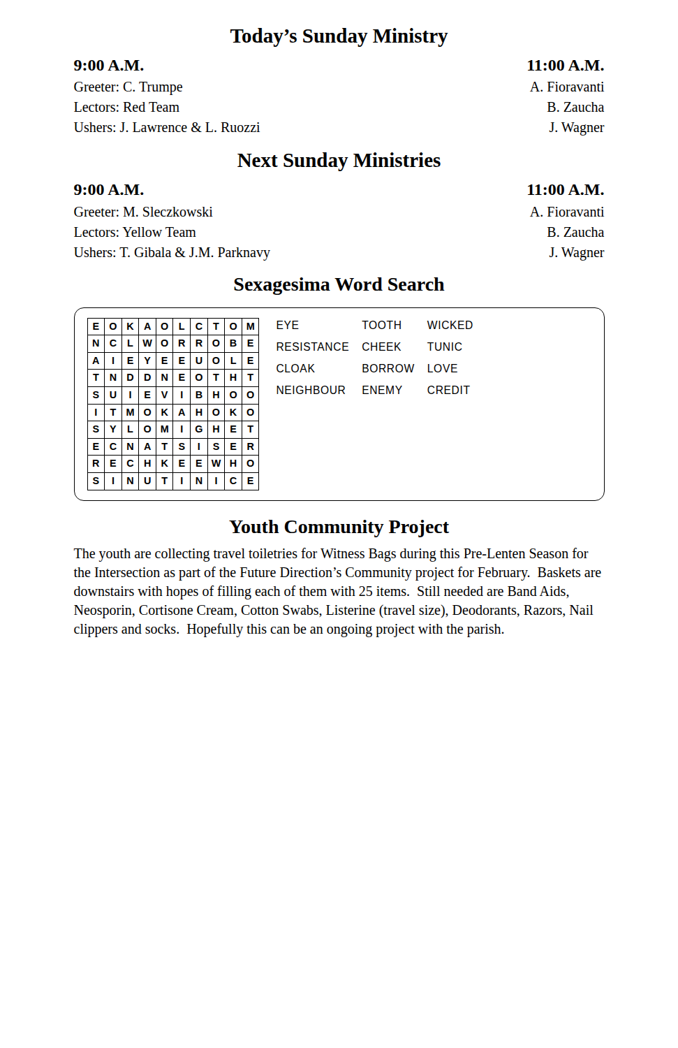Today’s Sunday Ministry
| 9:00 A.M. | 11:00 A.M. |
| --- | --- |
| Greeter: C. Trumpe | A. Fioravanti |
| Lectors: Red Team | B. Zaucha |
| Ushers: J. Lawrence & L. Ruozzi | J. Wagner |
Next Sunday Ministries
| 9:00 A.M. | 11:00 A.M. |
| --- | --- |
| Greeter: M. Sleczkowski | A. Fioravanti |
| Lectors: Yellow Team | B. Zaucha |
| Ushers: T. Gibala & J.M. Parknavy | J. Wagner |
Sexagesima Word Search
| E | O | K | A | O | L | C | T | O | M |
| N | C | L | W | O | R | R | O | B | E |
| A | I | E | Y | E | E | U | O | L | E |
| T | N | D | D | N | E | O | T | H | T |
| S | U | I | E | V | I | B | H | O | O |
| I | T | M | O | K | A | H | O | K | O |
| S | Y | L | O | M | I | G | H | E | T |
| E | C | N | A | T | S | I | S | E | R |
| R | E | C | H | K | E | E | W | H | O |
| S | I | N | U | T | I | N | I | C | E |
| EYE | TOOTH | WICKED |
| RESISTANCE | CHEEK | TUNIC |
| CLOAK | BORROW | LOVE |
| NEIGHBOUR | ENEMY | CREDIT |
Youth Community Project
The youth are collecting travel toiletries for Witness Bags during this Pre-Lenten Season for the Intersection as part of the Future Direction’s Community project for February. Baskets are downstairs with hopes of filling each of them with 25 items. Still needed are Band Aids, Neosporin, Cortisone Cream, Cotton Swabs, Listerine (travel size), Deodorants, Razors, Nail clippers and socks. Hopefully this can be an ongoing project with the parish.